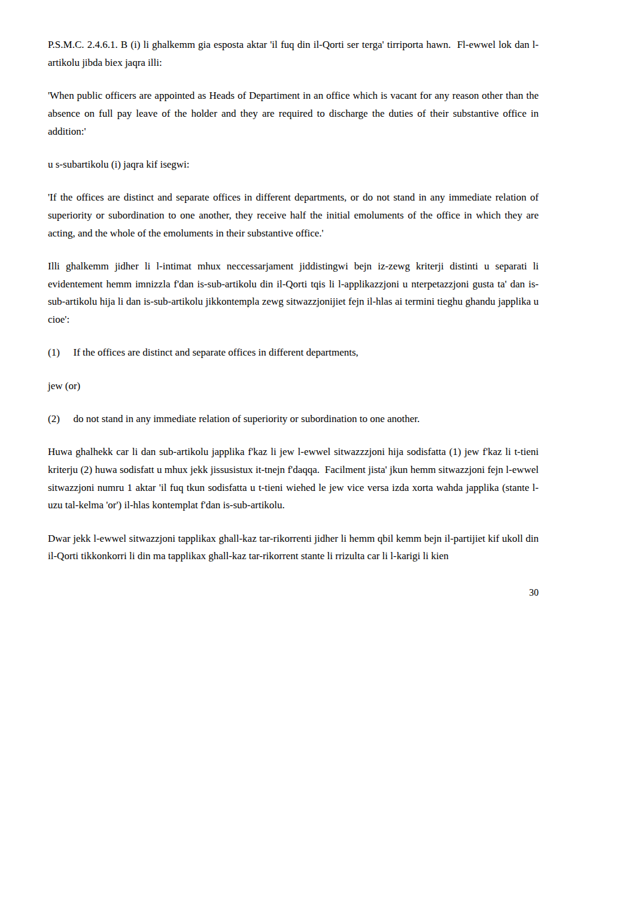P.S.M.C. 2.4.6.1. B (i) li ghalkemm gia esposta aktar 'il fuq din il-Qorti ser terga' tirriporta hawn. Fl-ewwel lok dan l-artikolu jibda biex jaqra illi:
'When public officers are appointed as Heads of Departiment in an office which is vacant for any reason other than the absence on full pay leave of the holder and they are required to discharge the duties of their substantive office in addition:'
u s-subartikolu (i) jaqra kif isegwi:
'If the offices are distinct and separate offices in different departments, or do not stand in any immediate relation of superiority or subordination to one another, they receive half the initial emoluments of the office in which they are acting, and the whole of the emoluments in their substantive office.'
Illi ghalkemm jidher li l-intimat mhux neccessarjament jiddistingwi bejn iz-zewg kriterji distinti u separati li evidentement hemm imnizzla f'dan is-sub-artikolu din il-Qorti tqis li l-applikazzjoni u nterpetazzjoni gusta ta' dan is-sub-artikolu hija li dan is-sub-artikolu jikkontempla zewg sitwazzjonijiet fejn il-hlas ai termini tieghu ghandu japplika u cioe':
(1) If the offices are distinct and separate offices in different departments,
jew (or)
(2) do not stand in any immediate relation of superiority or subordination to one another.
Huwa ghalhekk car li dan sub-artikolu japplika f'kaz li jew l-ewwel sitwazzzjoni hija sodisfatta (1) jew f'kaz li t-tieni kriterju (2) huwa sodisfatt u mhux jekk jissusistux it-tnejn f'daqqa. Facilment jista' jkun hemm sitwazzjoni fejn l-ewwel sitwazzjoni numru 1 aktar 'il fuq tkun sodisfatta u t-tieni wiehed le jew vice versa izda xorta wahda japplika (stante l-uzu tal-kelma 'or') il-hlas kontemplat f'dan is-sub-artikolu.
Dwar jekk l-ewwel sitwazzjoni tapplikax ghall-kaz tar-rikorrenti jidher li hemm qbil kemm bejn il-partijiet kif ukoll din il-Qorti tikkonkorri li din ma tapplikax ghall-kaz tar-rikorrent stante li rrizulta car li l-karigi li kien
30